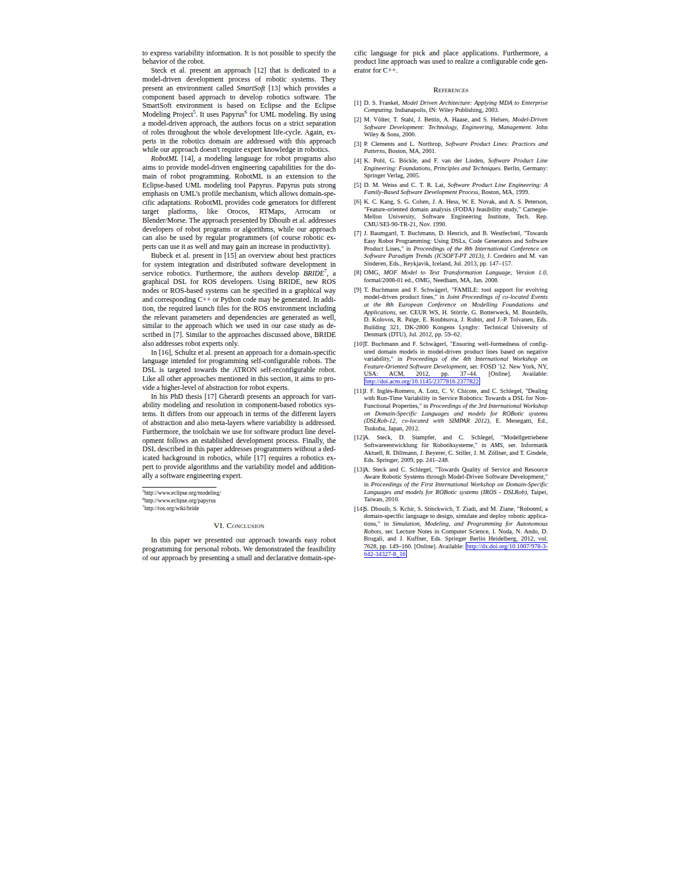to express variability information. It is not possible to specify the behavior of the robot.
Steck et al. present an approach [12] that is dedicated to a model-driven development process of robotic systems. They present an environment called SmartSoft [13] which provides a component based approach to develop robotics software. The SmartSoft environment is based on Eclipse and the Eclipse Modeling Project5. It uses Papyrus6 for UML modeling. By using a model-driven approach, the authors focus on a strict separation of roles throughout the whole development life-cycle. Again, experts in the robotics domain are addressed with this approach while our approach doesn't require expert knowledge in robotics.
RobotML [14], a modeling language for robot programs also aims to provide model-driven engineering capabilities for the domain of robot programming. RobotML is an extension to the Eclipse-based UML modeling tool Papyrus. Papyrus puts strong emphasis on UML's profile mechanism, which allows domain-specific adaptations. RobotML provides code generators for different target platforms, like Orocos, RTMaps, Arrocam or Blender/Morse. The approach presented by Dhouib et al. addresses developers of robot programs or algorithms, while our approach can also be used by regular programmers (of course robotic experts can use it as well and may gain an increase in productivity).
Bubeck et al. present in [15] an overview about best practices for system integration and distributed software development in service robotics. Furthermore, the authors develop BRIDE7, a graphical DSL for ROS developers. Using BRIDE, new ROS nodes or ROS-based systems can be specified in a graphical way and corresponding C++ or Python code may be generated. In addition, the required launch files for the ROS environment including the relevant parameters and dependencies are generated as well, similar to the approach which we used in our case study as described in [7]. Similar to the approaches discussed above, BRIDE also addresses robot experts only.
In [16], Schultz et al. present an approach for a domain-specific language intended for programming self-configurable robots. The DSL is targeted towards the ATRON self-reconfigurable robot. Like all other approaches mentioned in this section, it aims to provide a higher-level of abstraction for robot experts.
In his PhD thesis [17] Gherardi presents an approach for variability modeling and resolution in component-based robotics systems. It differs from our approach in terms of the different layers of abstraction and also meta-layers where variability is addressed. Furthermore, the toolchain we use for software product line development follows an established development process. Finally, the DSL described in this paper addresses programmers without a dedicated background in robotics, while [17] requires a robotics expert to provide algorithms and the variability model and additionally a software engineering expert.
5http://www.eclipse.org/modeling/
6http://www.eclipse.org/papyrus
7http://ros.org/wiki/bride
VI. Conclusion
In this paper we presented our approach towards easy robot programming for personal robots. We demonstrated the feasibility of our approach by presenting a small and declarative domain-specific language for pick and place applications. Furthermore, a product line approach was used to realize a configurable code generator for C++.
References
[1] D. S. Frankel, Model Driven Architecture: Applying MDA to Enterprise Computing. Indianapolis, IN: Wiley Publishing, 2003.
[2] M. Völter, T. Stahl, J. Bettin, A. Haase, and S. Helsen, Model-Driven Software Development: Technology, Engineering, Management. John Wiley & Sons, 2006.
[3] P. Clements and L. Northrop, Software Product Lines: Practices and Patterns, Boston, MA, 2001.
[4] K. Pohl, G. Böckle, and F. van der Linden, Software Product Line Engineering: Foundations, Principles and Techniques. Berlin, Germany: Springer Verlag, 2005.
[5] D. M. Weiss and C. T. R. Lai, Software Product Line Engineering: A Family-Based Software Development Process, Boston, MA, 1999.
[6] K. C. Kang, S. G. Cohen, J. A. Hess, W. E. Novak, and A. S. Peterson, "Feature-oriented domain analysis (FODA) feasibility study," Carnegie-Mellon University, Software Engineering Institute, Tech. Rep. CMU/SEI-90-TR-21, Nov. 1990.
[7] J. Baumgartl, T. Buchmann, D. Henrich, and B. Westfechtel, "Towards Easy Robot Programming: Using DSLs, Code Generators and Software Product Lines," in Proceedings of the 8th International Conference on Software Paradigm Trends (ICSOFT-PT 2013), J. Cordeiro and M. van Sinderen, Eds., Reykjavik, Iceland, Jul. 2013, pp. 147–157.
[8] OMG, MOF Model to Text Transformation Language, Version 1.0, formal/2008-01 ed., OMG, Needham, MA, Jan. 2008.
[9] T. Buchmann and F. Schwägerl, "FAMILE: tool support for evolving model-driven product lines," in Joint Proceedings of co-located Events at the 8th European Conference on Modelling Foundations and Applications, ser. CEUR WS, H. Störrle, G. Botterweck, M. Bourdells, D. Kolovos, R. Paige, E. Roubtsova, J. Rubin, and J.-P. Tolvanen, Eds. Building 321, DK-2800 Kongens Lyngby: Technical University of Denmark (DTU), Jul. 2012, pp. 59–62.
[10] T. Buchmann and F. Schwägerl, "Ensuring well-formedness of configured domain models in model-driven product lines based on negative variability," in Proceedings of the 4th International Workshop on Feature-Oriented Software Development, ser. FOSD '12. New York, NY, USA: ACM, 2012, pp. 37–44. [Online]. Available: http://doi.acm.org/10.1145/2377816.2377822
[11] J. F. Inglés-Romero, A. Lotz, C. V. Chicote, and C. Schlegel, "Dealing with Run-Time Variability in Service Robotics: Towards a DSL for Non-Functional Properties," in Proceedings of the 3rd International Workshop on Domain-Specific Languages and models for ROBotic systems (DSLRob-12, co-located with SIMPAR 2012), E. Menegatti, Ed., Tsukuba, Japan, 2012.
[12] A. Steck, D. Stampfer, and C. Schlegel, "Modellgetriebene Softwareentwicklung für Robotiksysteme," in AMS, ser. Informatik Aktuell, R. Dillmann, J. Beyerer, C. Stiller, J. M. Zöllner, and T. Gindele, Eds. Springer, 2009, pp. 241–248.
[13] A. Steck and C. Schlegel, "Towards Quality of Service and Resource Aware Robotic Systems through Model-Driven Software Development," in Proceedings of the First International Workshop on Domain-Specific Languages and models for ROBotic systems (IROS - DSLRob), Taipei, Taiwan, 2010.
[14] S. Dhouib, S. Kchir, S. Stinckwich, T. Ziadi, and M. Ziane, "Robotml, a domain-specific language to design, simulate and deploy robotic applications," in Simulation, Modeling, and Programming for Autonomous Robots, ser. Lecture Notes in Computer Science, I. Noda, N. Ando, D. Brugali, and J. Kuffner, Eds. Springer Berlin Heidelberg, 2012, vol. 7628, pp. 149–160. [Online]. Available: http://dx.doi.org/10.1007/978-3-642-34327-8_16